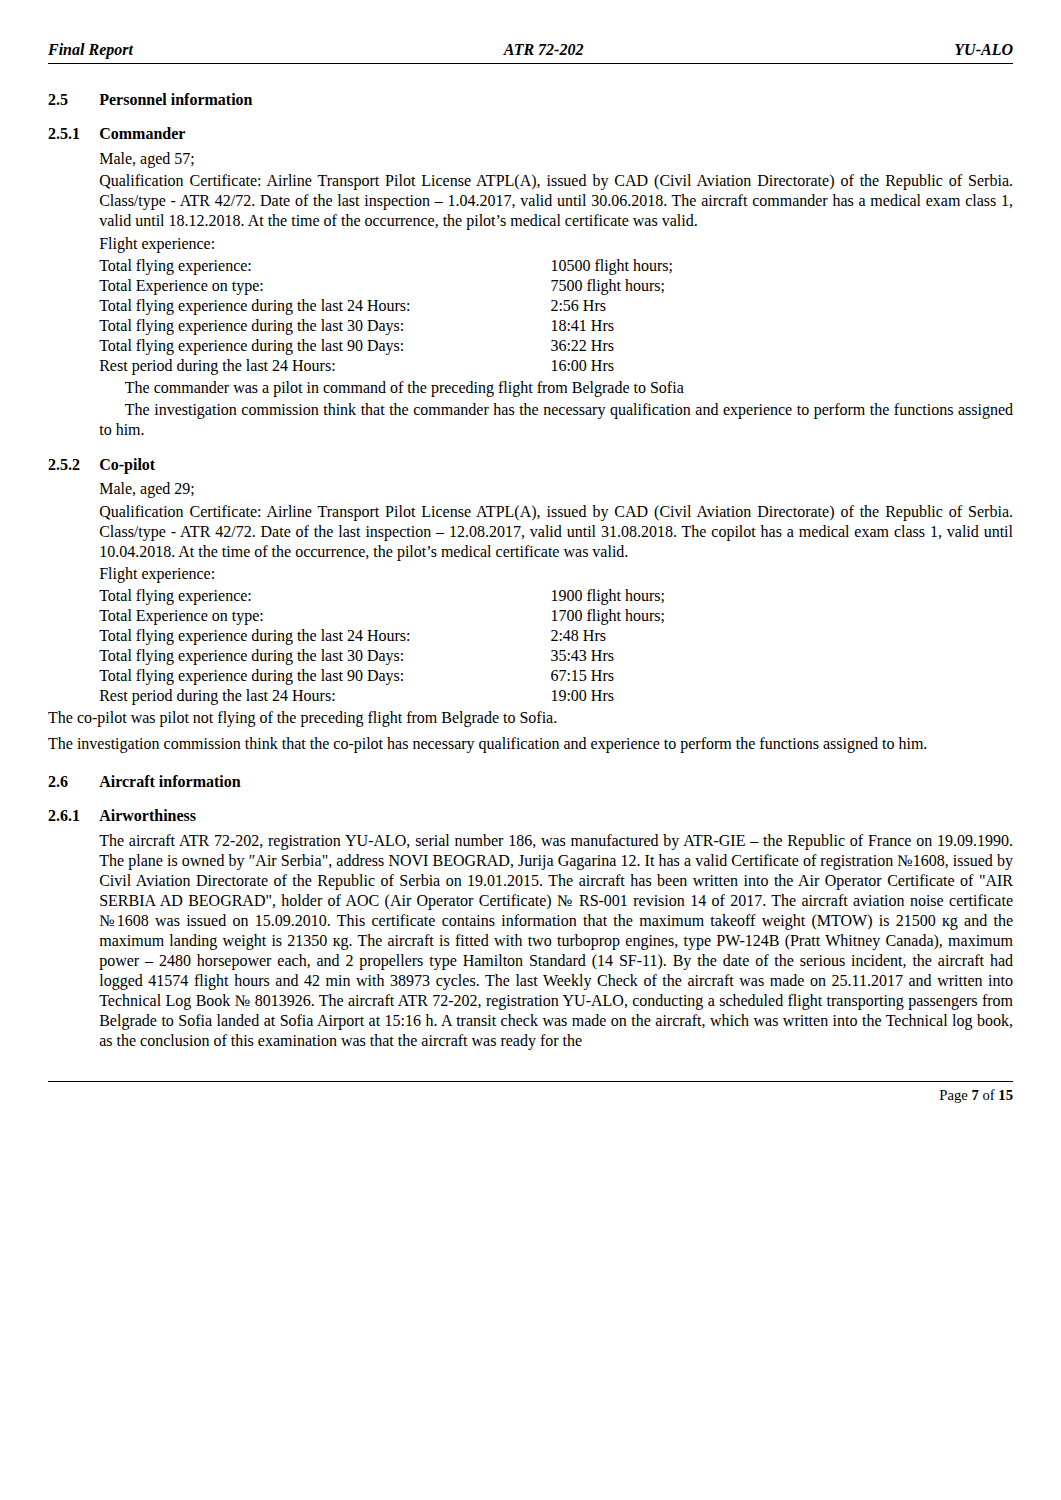Final Report ATR 72-202 YU-ALO
2.5 Personnel information
2.5.1 Commander
Male, aged 57;
Qualification Certificate: Airline Transport Pilot License ATPL(A), issued by CAD (Civil Aviation Directorate) of the Republic of Serbia. Class/type - ATR 42/72. Date of the last inspection – 1.04.2017, valid until 30.06.2018. The aircraft commander has a medical exam class 1, valid until 18.12.2018. At the time of the occurrence, the pilot’s medical certificate was valid.
Flight experience:
| Total flying experience: | 10500 flight hours; |
| Total Experience on type: | 7500 flight hours; |
| Total flying experience during the last 24 Hours: | 2:56 Hrs |
| Total flying experience during the last 30 Days: | 18:41 Hrs |
| Total flying experience during the last 90 Days: | 36:22 Hrs |
| Rest period during the last 24 Hours: | 16:00 Hrs |
The commander was a pilot in command of the preceding flight from Belgrade to Sofia
The investigation commission think that the commander has the necessary qualification and experience to perform the functions assigned to him.
2.5.2 Co-pilot
Male, aged 29;
Qualification Certificate: Airline Transport Pilot License ATPL(A), issued by CAD (Civil Aviation Directorate) of the Republic of Serbia. Class/type - ATR 42/72. Date of the last inspection – 12.08.2017, valid until 31.08.2018. The copilot has a medical exam class 1, valid until 10.04.2018. At the time of the occurrence, the pilot’s medical certificate was valid.
Flight experience:
| Total flying experience: | 1900 flight hours; |
| Total Experience on type: | 1700 flight hours; |
| Total flying experience during the last 24 Hours: | 2:48 Hrs |
| Total flying experience during the last 30 Days: | 35:43 Hrs |
| Total flying experience during the last 90 Days: | 67:15 Hrs |
| Rest period during the last 24 Hours: | 19:00 Hrs |
The co-pilot was pilot not flying of the preceding flight from Belgrade to Sofia.
The investigation commission think that the co-pilot has necessary qualification and experience to perform the functions assigned to him.
2.6 Aircraft information
2.6.1 Airworthiness
The aircraft ATR 72-202, registration YU-ALO, serial number 186, was manufactured by ATR-GIE – the Republic of France on 19.09.1990. The plane is owned by ″Air Serbia", address NOVI BEOGRAD, Jurija Gagarina 12. It has a valid Certificate of registration №1608, issued by Civil Aviation Directorate of the Republic of Serbia on 19.01.2015. The aircraft has been written into the Air Operator Certificate of "AIR SERBIA AD BEOGRAD", holder of AOC (Air Operator Certificate) № RS-001 revision 14 of 2017. The aircraft aviation noise certificate №1608 was issued on 15.09.2010. This certificate contains information that the maximum takeoff weight (MTOW) is 21500 кg and the maximum landing weight is 21350 кg. The aircraft is fitted with two turboprop engines, type PW-124B (Pratt Whitney Canada), maximum power – 2480 horsepower each, and 2 propellers type Hamilton Standard (14 SF-11). By the date of the serious incident, the aircraft had logged 41574 flight hours and 42 min with 38973 cycles. The last Weekly Check of the aircraft was made on 25.11.2017 and written into Technical Log Book № 8013926. The aircraft ATR 72-202, registration YU-ALO, conducting a scheduled flight transporting passengers from Belgrade to Sofia landed at Sofia Airport at 15:16 h. A transit check was made on the aircraft, which was written into the Technical log book, as the conclusion of this examination was that the aircraft was ready for the
Page 7 of 15